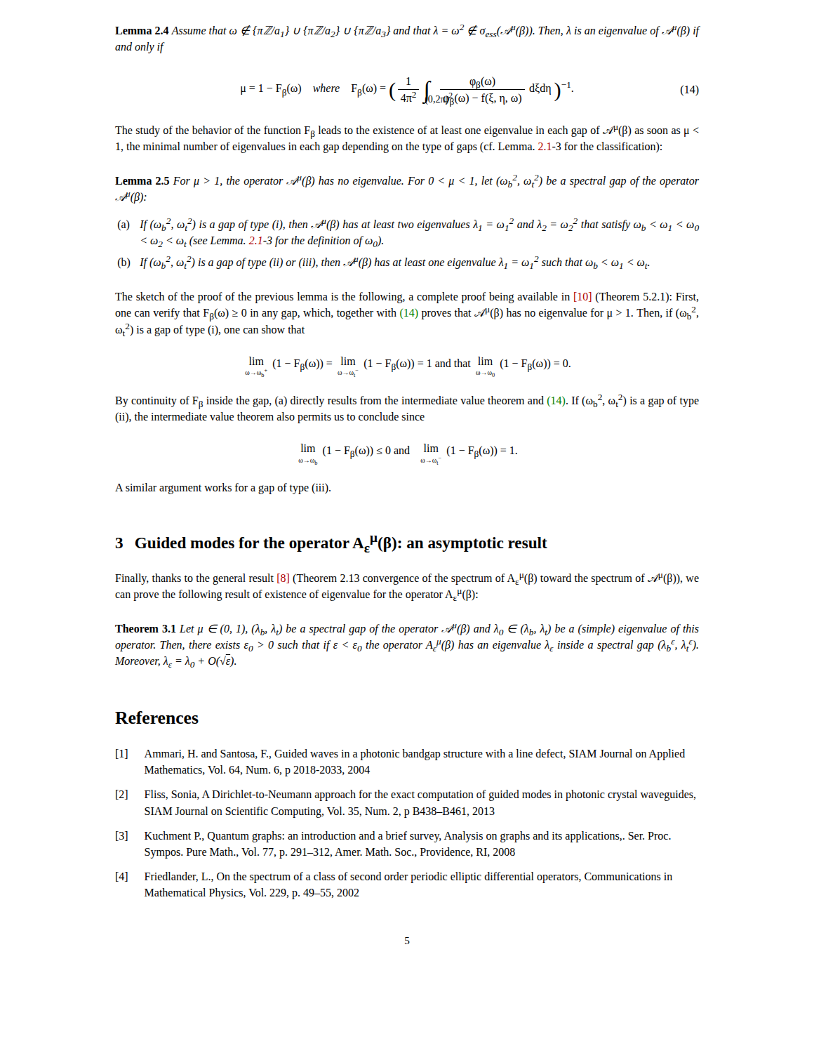Lemma 2.4 Assume that ω ∉ {πℤ/a1} ∪ {πℤ/a2} ∪ {πℤ/a3} and that λ = ω2 ∉ σess(𝒜μ(β)). Then, λ is an eigenvalue of 𝒜μ(β) if and only if
μ = 1 − Fβ(ω) where Fβ(ω) = (14π2 ∫(0,2π)2 φβ(ω) φβ(ω) − f(ξ, η, ω) dξdη )−1. (14)
The study of the behavior of the function Fβ leads to the existence of at least one eigenvalue in each gap of 𝒜μ(β) as soon as μ < 1, the minimal number of eigenvalues in each gap depending on the type of gaps (cf. Lemma. 2.1-3 for the classification):
Lemma 2.5 For μ > 1, the operator 𝒜μ(β) has no eigenvalue. For 0 < μ < 1, let (ωb2, ωt2) be a spectral gap of the operator 𝒜μ(β):
(a) If (ωb2, ωt2) is a gap of type (i), then 𝒜μ(β) has at least two eigenvalues λ1 = ω12 and λ2 = ω22 that satisfy ωb < ω1 < ω0 < ω2 < ωt (see Lemma. 2.1-3 for the definition of ω0).
(b) If (ωb2, ωt2) is a gap of type (ii) or (iii), then 𝒜μ(β) has at least one eigenvalue λ1 = ω12 such that ωb < ω1 < ωt.
The sketch of the proof of the previous lemma is the following, a complete proof being available in [10] (Theorem 5.2.1): First, one can verify that Fβ(ω) ≥ 0 in any gap, which, together with (14) proves that 𝒜μ(β) has no eigenvalue for μ > 1. Then, if (ωb2, ωt2) is a gap of type (i), one can show that
limω→ωb+ (1 − Fβ(ω)) = limω→ωt− (1 − Fβ(ω)) = 1 and that limω→ω0 (1 − Fβ(ω)) = 0.
By continuity of Fβ inside the gap, (a) directly results from the intermediate value theorem and (14). If (ωb2, ωt2) is a gap of type (ii), the intermediate value theorem also permits us to conclude since
limω→ωb (1 − Fβ(ω)) ≤ 0 and limω→ωt− (1 − Fβ(ω)) = 1.
A similar argument works for a gap of type (iii).
3 Guided modes for the operator Aεμ(β): an asymptotic result
Finally, thanks to the general result [8] (Theorem 2.13 convergence of the spectrum of Aεμ(β) toward the spectrum of 𝒜μ(β)), we can prove the following result of existence of eigenvalue for the operator Aεμ(β):
Theorem 3.1 Let μ ∈ (0, 1), (λb, λt) be a spectral gap of the operator 𝒜μ(β) and λ0 ∈ (λb, λt) be a (simple) eigenvalue of this operator. Then, there exists ε0 > 0 such that if ε < ε0 the operator Aεμ(β) has an eigenvalue λε inside a spectral gap (λbε, λtε). Moreover, λε = λ0 + O(√ε).
References
Ammari, H. and Santosa, F., Guided waves in a photonic bandgap structure with a line defect, SIAM Journal on Applied Mathematics, Vol. 64, Num. 6, p 2018-2033, 2004
Fliss, Sonia, A Dirichlet-to-Neumann approach for the exact computation of guided modes in photonic crystal waveguides, SIAM Journal on Scientific Computing, Vol. 35, Num. 2, p B438–B461, 2013
Kuchment P., Quantum graphs: an introduction and a brief survey, Analysis on graphs and its applications,. Ser. Proc. Sympos. Pure Math., Vol. 77, p. 291–312, Amer. Math. Soc., Providence, RI, 2008
Friedlander, L., On the spectrum of a class of second order periodic elliptic differential operators, Communications in Mathematical Physics, Vol. 229, p. 49–55, 2002
5